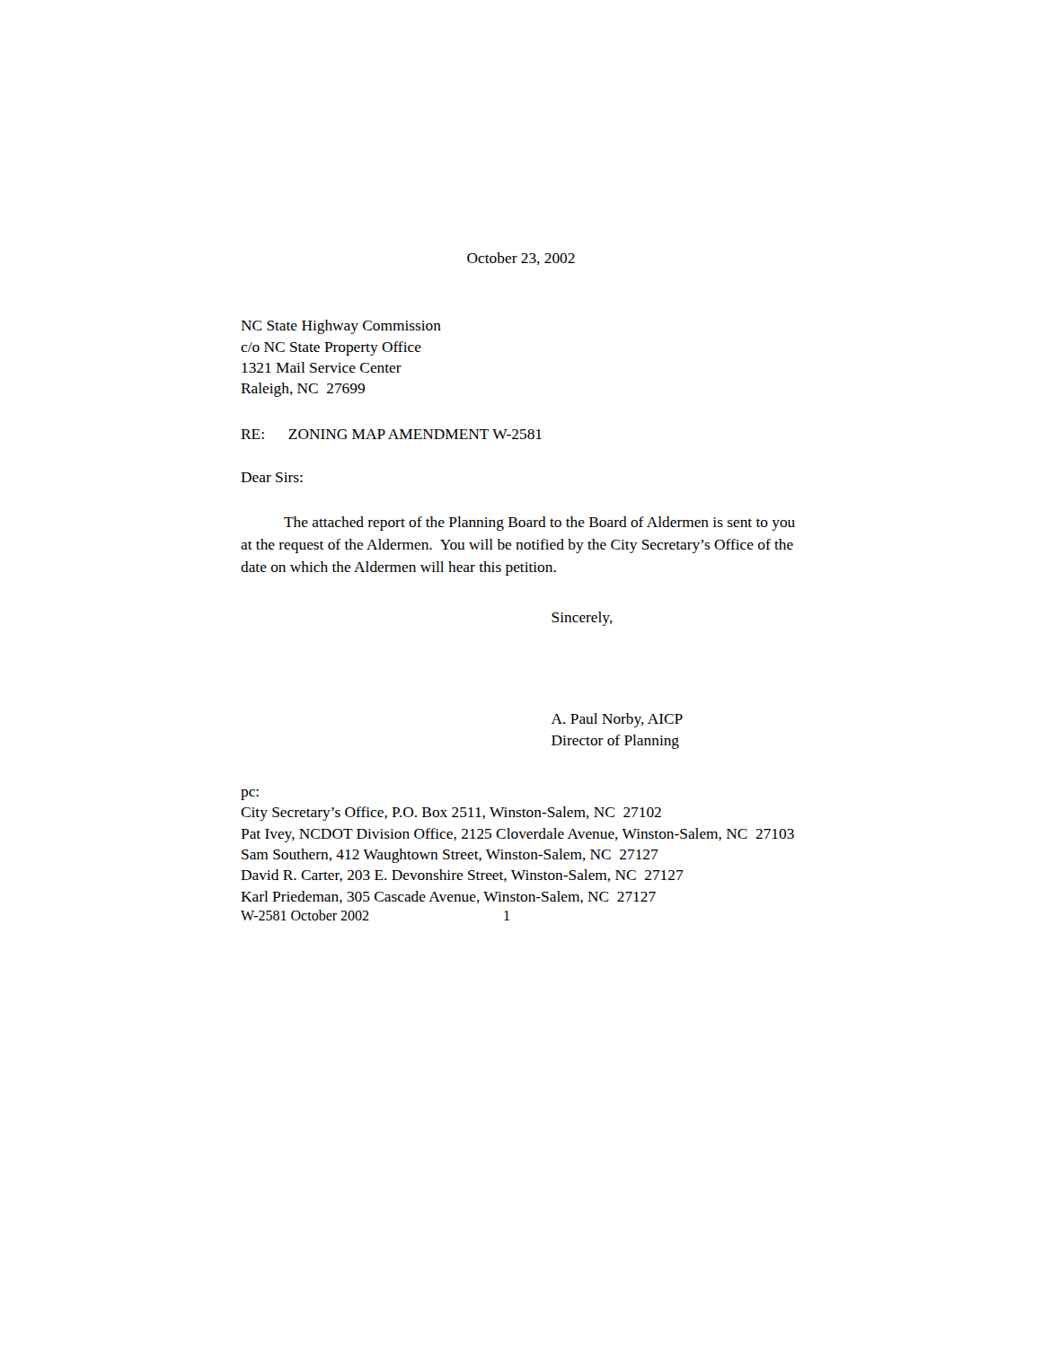October 23, 2002
NC State Highway Commission
c/o NC State Property Office
1321 Mail Service Center
Raleigh, NC 27699
RE: ZONING MAP AMENDMENT W-2581
Dear Sirs:
The attached report of the Planning Board to the Board of Aldermen is sent to you at the request of the Aldermen. You will be notified by the City Secretary’s Office of the date on which the Aldermen will hear this petition.
Sincerely,
A. Paul Norby, AICP
Director of Planning
pc: City Secretary’s Office, P.O. Box 2511, Winston-Salem, NC 27102
Pat Ivey, NCDOT Division Office, 2125 Cloverdale Avenue, Winston-Salem, NC 27103
Sam Southern, 412 Waughtown Street, Winston-Salem, NC 27127
David R. Carter, 203 E. Devonshire Street, Winston-Salem, NC 27127
Karl Priedeman, 305 Cascade Avenue, Winston-Salem, NC 27127
W-2581 October 20021